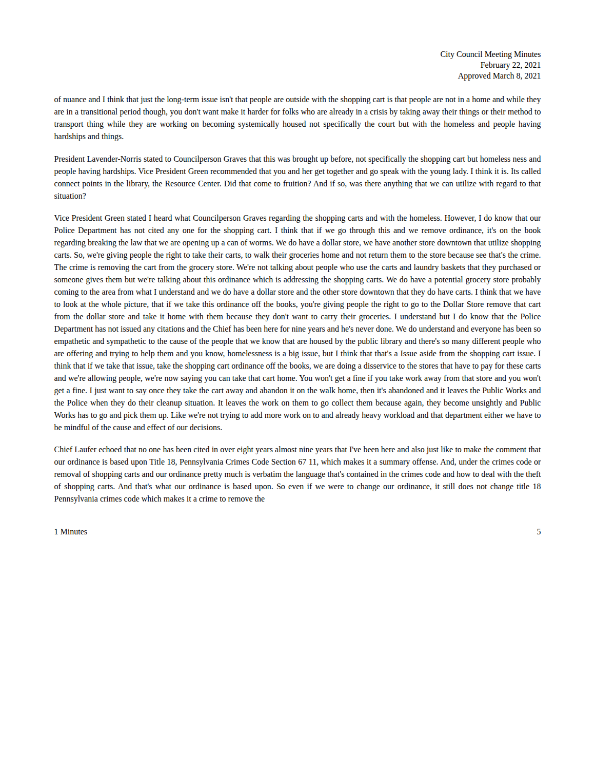City Council Meeting Minutes
February 22, 2021
Approved March 8, 2021
of nuance and I think that just the long-term issue isn't that people are outside with the shopping cart is that people are not in a home and while they are in a transitional period though, you don't want make it harder for folks who are already in a crisis by taking away their things or their method to transport thing while they are working on becoming systemically housed not specifically the court but with the homeless and people having hardships and things.
President Lavender-Norris stated to Councilperson Graves that this was brought up before, not specifically the shopping cart but homeless ness and people having hardships. Vice President Green recommended that you and her get together and go speak with the young lady. I think it is. Its called connect points in the library, the Resource Center. Did that come to fruition? And if so, was there anything that we can utilize with regard to that situation?
Vice President Green stated I heard what Councilperson Graves regarding the shopping carts and with the homeless. However, I do know that our Police Department has not cited any one for the shopping cart. I think that if we go through this and we remove ordinance, it's on the book regarding breaking the law that we are opening up a can of worms. We do have a dollar store, we have another store downtown that utilize shopping carts. So, we're giving people the right to take their carts, to walk their groceries home and not return them to the store because see that's the crime. The crime is removing the cart from the grocery store. We're not talking about people who use the carts and laundry baskets that they purchased or someone gives them but we're talking about this ordinance which is addressing the shopping carts. We do have a potential grocery store probably coming to the area from what I understand and we do have a dollar store and the other store downtown that they do have carts. I think that we have to look at the whole picture, that if we take this ordinance off the books, you're giving people the right to go to the Dollar Store remove that cart from the dollar store and take it home with them because they don't want to carry their groceries. I understand but I do know that the Police Department has not issued any citations and the Chief has been here for nine years and he's never done. We do understand and everyone has been so empathetic and sympathetic to the cause of the people that we know that are housed by the public library and there's so many different people who are offering and trying to help them and you know, homelessness is a big issue, but I think that that's a Issue aside from the shopping cart issue. I think that if we take that issue, take the shopping cart ordinance off the books, we are doing a disservice to the stores that have to pay for these carts and we're allowing people, we're now saying you can take that cart home. You won't get a fine if you take work away from that store and you won't get a fine. I just want to say once they take the cart away and abandon it on the walk home, then it's abandoned and it leaves the Public Works and the Police when they do their cleanup situation. It leaves the work on them to go collect them because again, they become unsightly and Public Works has to go and pick them up. Like we're not trying to add more work on to and already heavy workload and that department either we have to be mindful of the cause and effect of our decisions.
Chief Laufer echoed that no one has been cited in over eight years almost nine years that I've been here and also just like to make the comment that our ordinance is based upon Title 18, Pennsylvania Crimes Code Section 67 11, which makes it a summary offense. And, under the crimes code or removal of shopping carts and our ordinance pretty much is verbatim the language that's contained in the crimes code and how to deal with the theft of shopping carts. And that's what our ordinance is based upon. So even if we were to change our ordinance, it still does not change title 18 Pennsylvania crimes code which makes it a crime to remove the
1 Minutes 5